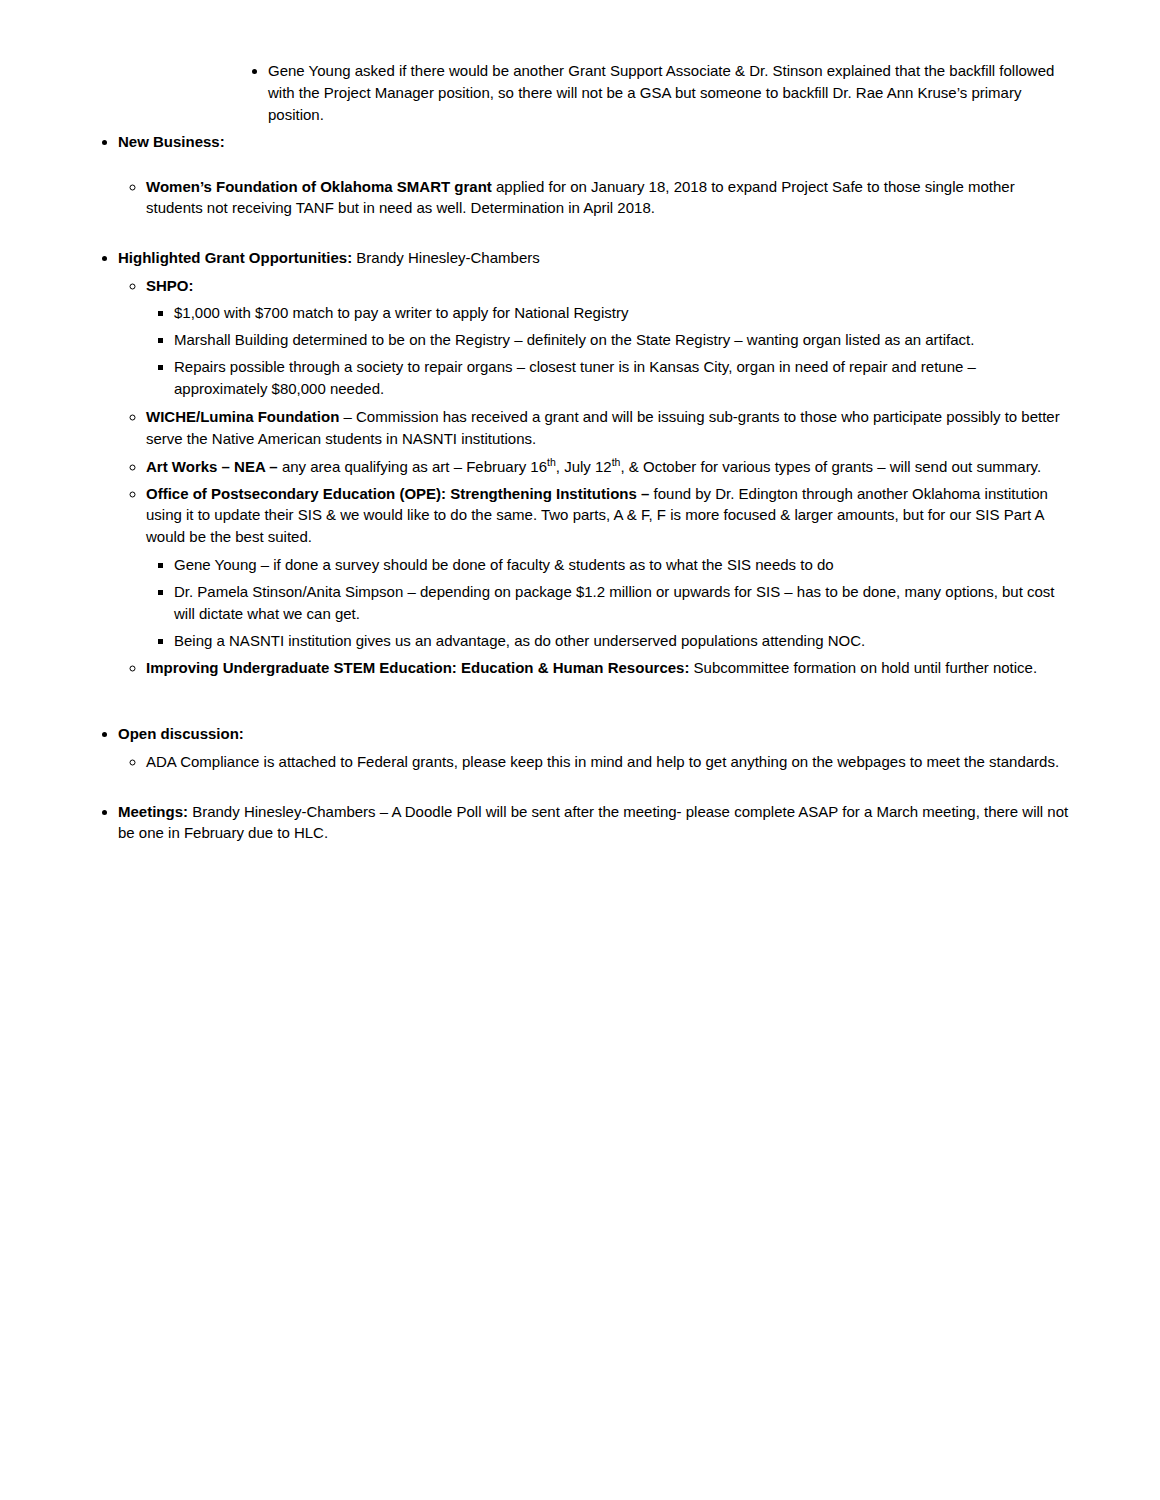Gene Young asked if there would be another Grant Support Associate & Dr. Stinson explained that the backfill followed with the Project Manager position, so there will not be a GSA but someone to backfill Dr. Rae Ann Kruse’s primary position.
New Business:
Women’s Foundation of Oklahoma SMART grant applied for on January 18, 2018 to expand Project Safe to those single mother students not receiving TANF but in need as well. Determination in April 2018.
Highlighted Grant Opportunities: Brandy Hinesley-Chambers
SHPO:
$1,000 with $700 match to pay a writer to apply for National Registry
Marshall Building determined to be on the Registry – definitely on the State Registry – wanting organ listed as an artifact.
Repairs possible through a society to repair organs – closest tuner is in Kansas City, organ in need of repair and retune – approximately $80,000 needed.
WICHE/Lumina Foundation – Commission has received a grant and will be issuing sub-grants to those who participate possibly to better serve the Native American students in NASNTI institutions.
Art Works – NEA – any area qualifying as art – February 16th, July 12th, & October for various types of grants – will send out summary.
Office of Postsecondary Education (OPE): Strengthening Institutions – found by Dr. Edington through another Oklahoma institution using it to update their SIS & we would like to do the same. Two parts, A & F, F is more focused & larger amounts, but for our SIS Part A would be the best suited.
Gene Young – if done a survey should be done of faculty & students as to what the SIS needs to do
Dr. Pamela Stinson/Anita Simpson – depending on package $1.2 million or upwards for SIS – has to be done, many options, but cost will dictate what we can get.
Being a NASNTI institution gives us an advantage, as do other underserved populations attending NOC.
Improving Undergraduate STEM Education: Education & Human Resources: Subcommittee formation on hold until further notice.
Open discussion:
ADA Compliance is attached to Federal grants, please keep this in mind and help to get anything on the webpages to meet the standards.
Meetings: Brandy Hinesley-Chambers – A Doodle Poll will be sent after the meeting- please complete ASAP for a March meeting, there will not be one in February due to HLC.